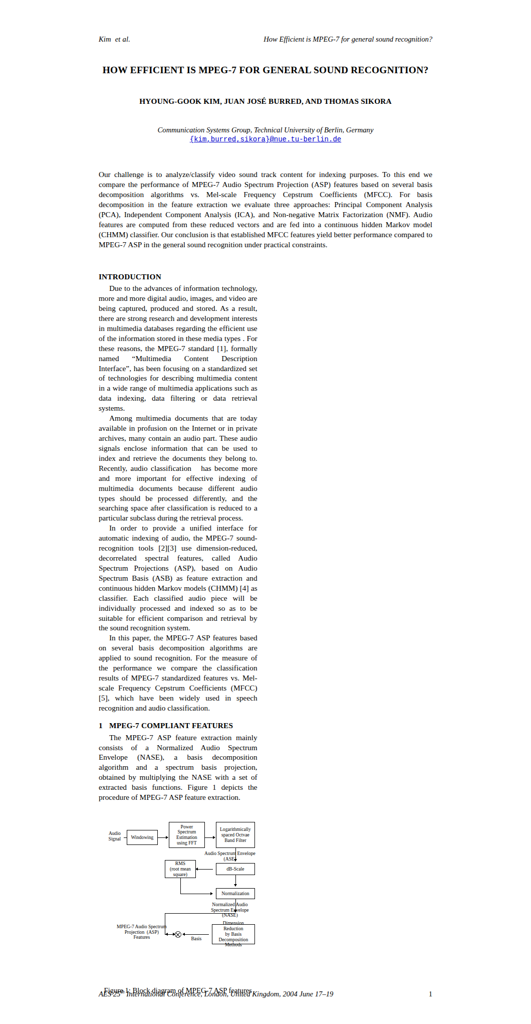Kim et al.
How Efficient is MPEG-7 for general sound recognition?
HOW EFFICIENT IS MPEG-7 FOR GENERAL SOUND RECOGNITION?
HYOUNG-GOOK KIM, JUAN JOSÉ BURRED, AND THOMAS SIKORA
Communication Systems Group, Technical University of Berlin, Germany
{kim,burred,sikora}@nue.tu-berlin.de
Our challenge is to analyze/classify video sound track content for indexing purposes. To this end we compare the performance of MPEG-7 Audio Spectrum Projection (ASP) features based on several basis decomposition algorithms vs. Mel-scale Frequency Cepstrum Coefficients (MFCC). For basis decomposition in the feature extraction we evaluate three approaches: Principal Component Analysis (PCA), Independent Component Analysis (ICA), and Non-negative Matrix Factorization (NMF). Audio features are computed from these reduced vectors and are fed into a continuous hidden Markov model (CHMM) classifier. Our conclusion is that established MFCC features yield better performance compared to MPEG-7 ASP in the general sound recognition under practical constraints.
INTRODUCTION
Due to the advances of information technology, more and more digital audio, images, and video are being captured, produced and stored. As a result, there are strong research and development interests in multimedia databases regarding the efficient use of the information stored in these media types . For these reasons, the MPEG-7 standard [1], formally named “Multimedia Content Description Interface”, has been focusing on a standardized set of technologies for describing multimedia content in a wide range of multimedia applications such as data indexing, data filtering or data retrieval systems.
Among multimedia documents that are today available in profusion on the Internet or in private archives, many contain an audio part. These audio signals enclose information that can be used to index and retrieve the documents they belong to. Recently, audio classification has become more and more important for effective indexing of multimedia documents because different audio types should be processed differently, and the searching space after classification is reduced to a particular subclass during the retrieval process.
In order to provide a unified interface for automatic indexing of audio, the MPEG-7 sound-recognition tools [2][3] use dimension-reduced, decorrelated spectral features, called Audio Spectrum Projections (ASP), based on Audio Spectrum Basis (ASB) as feature extraction and continuous hidden Markov models (CHMM) [4] as classifier. Each classified audio piece will be individually processed and indexed so as to be suitable for efficient comparison and retrieval by the sound recognition system.
In this paper, the MPEG-7 ASP features based on several basis decomposition algorithms are applied to sound recognition. For the measure of the performance we compare the classification results of MPEG-7 standardized features vs. Mel-scale Frequency Cepstrum Coefficients (MFCC) [5], which have been widely used in speech recognition and audio classification.
1 MPEG-7 COMPLIANT FEATURES
The MPEG-7 ASP feature extraction mainly consists of a Normalized Audio Spectrum Envelope (NASE), a basis decomposition algorithm and a spectrum basis projection, obtained by multiplying the NASE with a set of extracted basis functions. Figure 1 depicts the procedure of MPEG-7 ASP feature extraction.
Audio
Signal
Windowing
Power
Spectrum
Estimation
using FFT
Logarithmically
spaced Octvae
Band Filter
Audio Spectrum Envelope
(ASE)
dB-Scale
RMS
(root mean
square)
Normalization
Normalized Audio
Spectrum Envelope
(NASE)
Dimension Reduction
by Basis Decomposition
Methods
Basis
MPEG-7 Audio Spectrum
Projection (ASP)
Features
Figure 1: Block diagram of MPEG-7 ASP features
AES 25th International Conference, London, United Kingdom, 2004 June 17–19
1